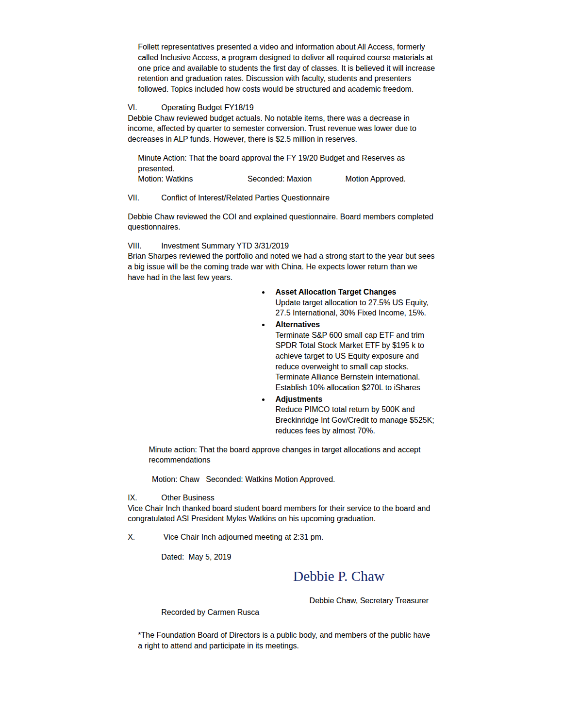Follett representatives presented a video and information about All Access, formerly called Inclusive Access, a program designed to deliver all required course materials at one price and available to students the first day of classes. It is believed it will increase retention and graduation rates. Discussion with faculty, students and presenters followed. Topics included how costs would be structured and academic freedom.
VI. Operating Budget FY18/19
Debbie Chaw reviewed budget actuals. No notable items, there was a decrease in income, affected by quarter to semester conversion. Trust revenue was lower due to decreases in ALP funds. However, there is $2.5 million in reserves.
Minute Action: That the board approval the FY 19/20 Budget and Reserves as presented.
Motion: Watkins Seconded: Maxion Motion Approved.
VII. Conflict of Interest/Related Parties Questionnaire
Debbie Chaw reviewed the COI and explained questionnaire. Board members completed questionnaires.
VIII. Investment Summary YTD 3/31/2019
Brian Sharpes reviewed the portfolio and noted we had a strong start to the year but sees a big issue will be the coming trade war with China. He expects lower return than we have had in the last few years.
Asset Allocation Target Changes Update target allocation to 27.5% US Equity, 27.5 International, 30% Fixed Income, 15%.
Alternatives Terminate S&P 600 small cap ETF and trim SPDR Total Stock Market ETF by $195 k to achieve target to US Equity exposure and reduce overweight to small cap stocks. Terminate Alliance Bernstein international. Establish 10% allocation $270L to iShares
Adjustments Reduce PIMCO total return by 500K and Breckinridge Int Gov/Credit to manage $525K; reduces fees by almost 70%.
Minute action: That the board approve changes in target allocations and accept recommendations
Motion: Chaw Seconded: Watkins Motion Approved.
IX. Other Business
Vice Chair Inch thanked board student board members for their service to the board and congratulated ASI President Myles Watkins on his upcoming graduation.
X. Vice Chair Inch adjourned meeting at 2:31 pm.
Dated: May 5, 2019
Debbie P. Chaw Debbie Chaw, Secretary Treasurer
Recorded by Carmen Rusca
*The Foundation Board of Directors is a public body, and members of the public have a right to attend and participate in its meetings.